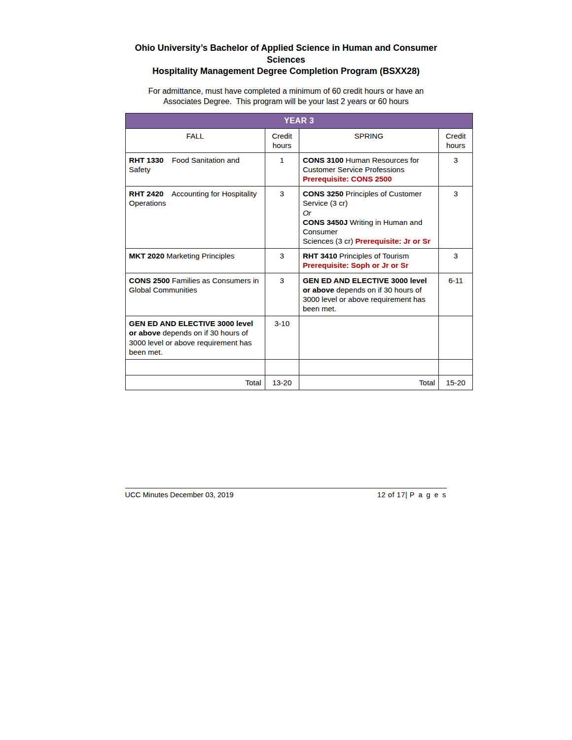Ohio University’s Bachelor of Applied Science in Human and Consumer Sciences
Hospitality Management Degree Completion Program (BSXX28)
For admittance, must have completed a minimum of 60 credit hours or have an
Associates Degree. This program will be your last 2 years or 60 hours
| YEAR 3 |
| FALL | Credit hours | SPRING | Credit hours |
| RHT 1330 Food Sanitation and Safety | 1 | CONS 3100 Human Resources for Customer Service Professions Prerequisite: CONS 2500 | 3 |
| RHT 2420 Accounting for Hospitality Operations | 3 | CONS 3250 Principles of Customer Service (3 cr) Or CONS 3450J Writing in Human and Consumer Sciences (3 cr) Prerequisite: Jr or Sr | 3 |
| MKT 2020 Marketing Principles | 3 | RHT 3410 Principles of Tourism Prerequisite: Soph or Jr or Sr | 3 |
| CONS 2500 Families as Consumers in Global Communities | 3 | GEN ED AND ELECTIVE 3000 level or above depends on if 30 hours of 3000 level or above requirement has been met. | 6-11 |
| GEN ED AND ELECTIVE 3000 level or above depends on if 30 hours of 3000 level or above requirement has been met. | 3-10 | | |
| Total | 13-20 | Total | 15-20 |
UCC Minutes December 03, 2019
12 of 17| P a g e s